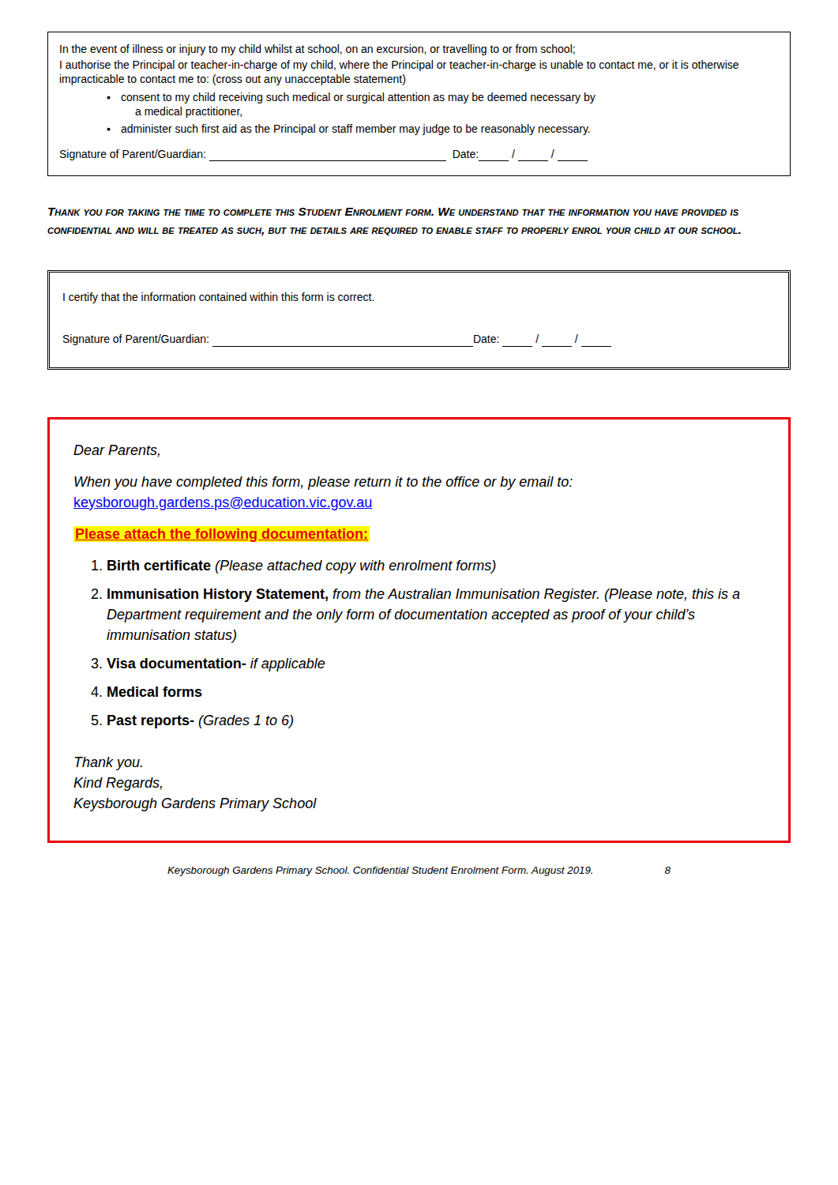In the event of illness or injury to my child whilst at school, on an excursion, or travelling to or from school;
I authorise the Principal or teacher-in-charge of my child, where the Principal or teacher-in-charge is unable to contact me, or it is otherwise impracticable to contact me to: (cross out any unacceptable statement)
consent to my child receiving such medical or surgical attention as may be deemed necessary bya medical practitioner,
administer such first aid as the Principal or staff member may judge to be reasonably necessary.
Signature of Parent/Guardian: Date: / /
Thank you for taking the time to complete this Student Enrolment form. We understand that the information you have provided is confidential and will be treated as such, but the details are required to enable staff to properly enrol your child at our school.
I certify that the information contained within this form is correct.
Signature of Parent/Guardian: Date: / /
Dear Parents,
When you have completed this form, please return it to the office or by email to:
keysborough.gardens.ps@education.vic.gov.au
Please attach the following documentation:
Birth certificate (Please attached copy with enrolment forms)
Immunisation History Statement, from the Australian Immunisation Register. (Please note, this is a Department requirement and the only form of documentation accepted as proof of your child’s immunisation status)
Visa documentation- if applicable
Medical forms
Past reports- (Grades 1 to 6)
Thank you.
Kind Regards,
Keysborough Gardens Primary School
Keysborough Gardens Primary School. Confidential Student Enrolment Form. August 2019.8